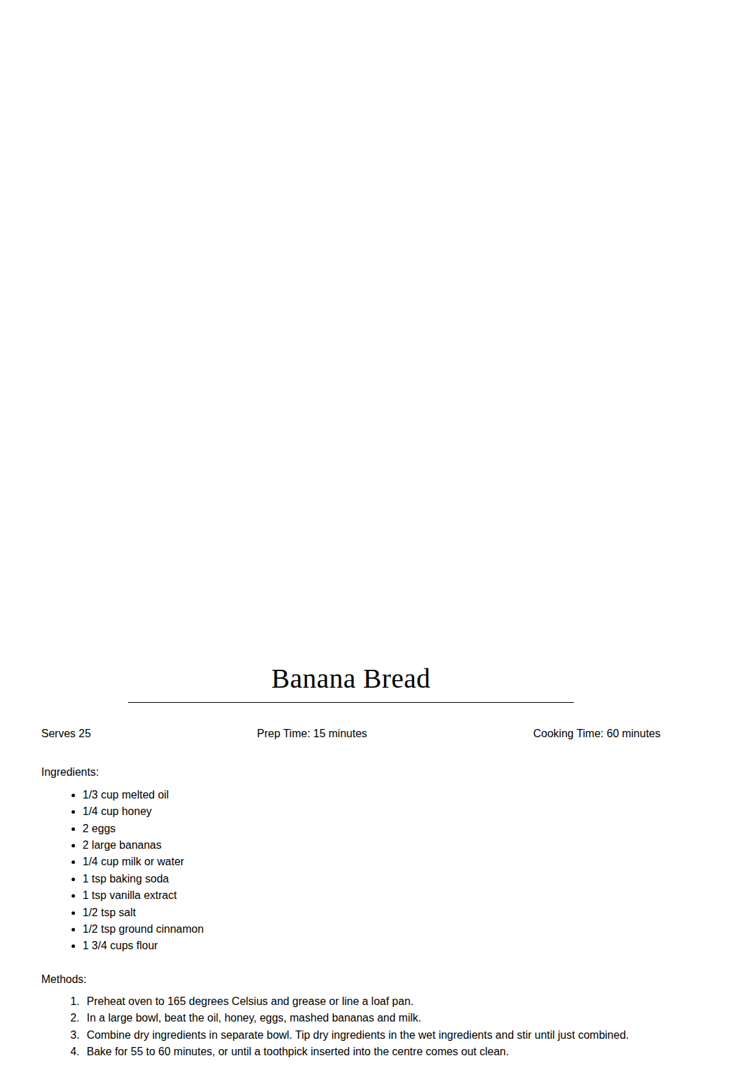Banana Bread
Serves 25 Prep Time: 15 minutes Cooking Time: 60 minutes
Ingredients:
1/3 cup melted oil
1/4 cup honey
2 eggs
2 large bananas
1/4 cup milk or water
1 tsp baking soda
1 tsp vanilla extract
1/2 tsp salt
1/2 tsp ground cinnamon
1 3/4 cups flour
Methods:
Preheat oven to 165 degrees Celsius and grease or line a loaf pan.
In a large bowl, beat the oil, honey, eggs, mashed bananas and milk.
Combine dry ingredients in separate bowl. Tip dry ingredients in the wet ingredients and stir until just combined.
Bake for 55 to 60 minutes, or until a toothpick inserted into the centre comes out clean.